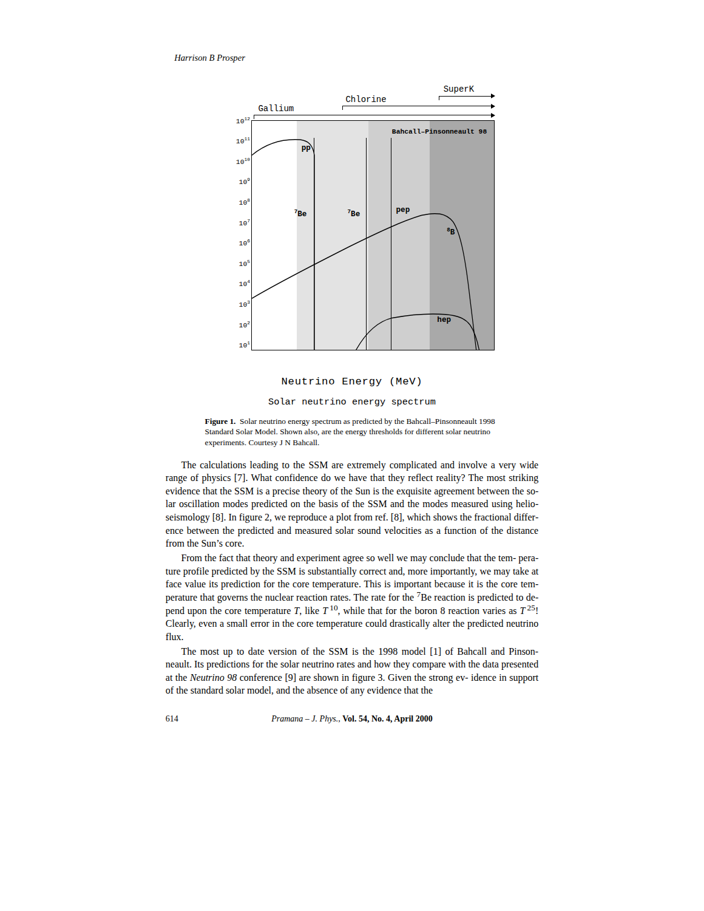Harrison B Prosper
SuperK Chlorine Gallium
Neutrino Flux
1012 1011 1010 109 108 107 106 105 104 103 102 101
Bahcall–Pinsonneault 98
pp 7Be 7Be pep 8B hep
0.1 0.3 1 3 10
Neutrino Energy (MeV)
Solar neutrino energy spectrum
Figure 1. Solar neutrino energy spectrum as predicted by the Bahcall–Pinsonneault 1998 Standard Solar Model. Shown also, are the energy thresholds for different solar neutrino experiments. Courtesy J N Bahcall.
The calculations leading to the SSM are extremely complicated and involve a very wide range of physics [7]. What confidence do we have that they reflect reality? The most striking evidence that the SSM is a precise theory of the Sun is the exquisite agreement between the solar oscillation modes predicted on the basis of the SSM and the modes measured using helioseismology [8]. In figure 2, we reproduce a plot from ref. [8], which shows the fractional difference between the predicted and measured solar sound velocities as a function of the distance from the Sun’s core.
From the fact that theory and experiment agree so well we may conclude that the tem- perature profile predicted by the SSM is substantially correct and, more importantly, we may take at face value its prediction for the core temperature. This is important because it is the core temperature that governs the nuclear reaction rates. The rate for the 7Be reaction is predicted to depend upon the core temperature T, like T 10, while that for the boron 8 reaction varies as T 25! Clearly, even a small error in the core temperature could drastically alter the predicted neutrino flux.
The most up to date version of the SSM is the 1998 model [1] of Bahcall and Pinson- neault. Its predictions for the solar neutrino rates and how they compare with the data presented at the Neutrino 98 conference [9] are shown in figure 3. Given the strong ev- idence in support of the standard solar model, and the absence of any evidence that the
614
Pramana – J. Phys., Vol. 54, No. 4, April 2000